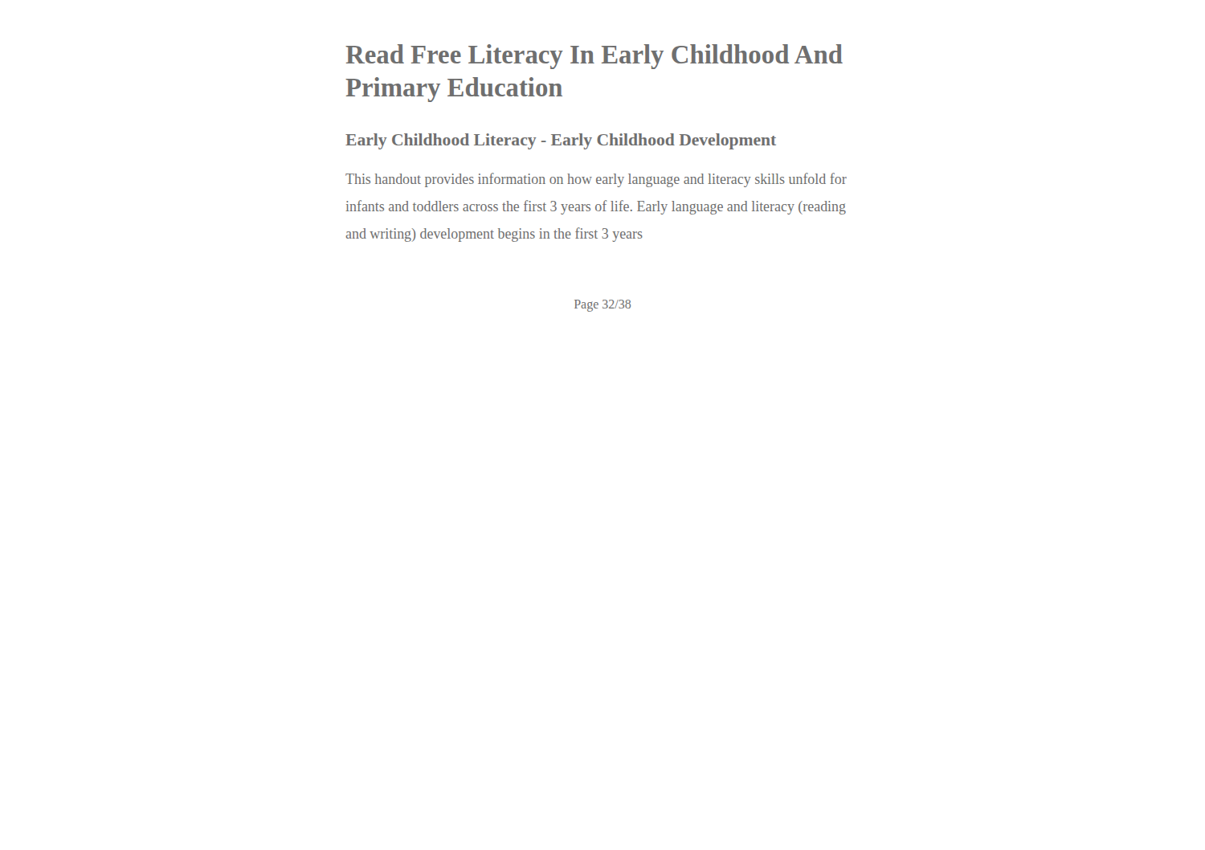Read Free Literacy In Early Childhood And Primary Education
Early Childhood Literacy - Early Childhood Development
This handout provides information on how early language and literacy skills unfold for infants and toddlers across the first 3 years of life. Early language and literacy (reading and writing) development begins in the first 3 years
Page 32/38